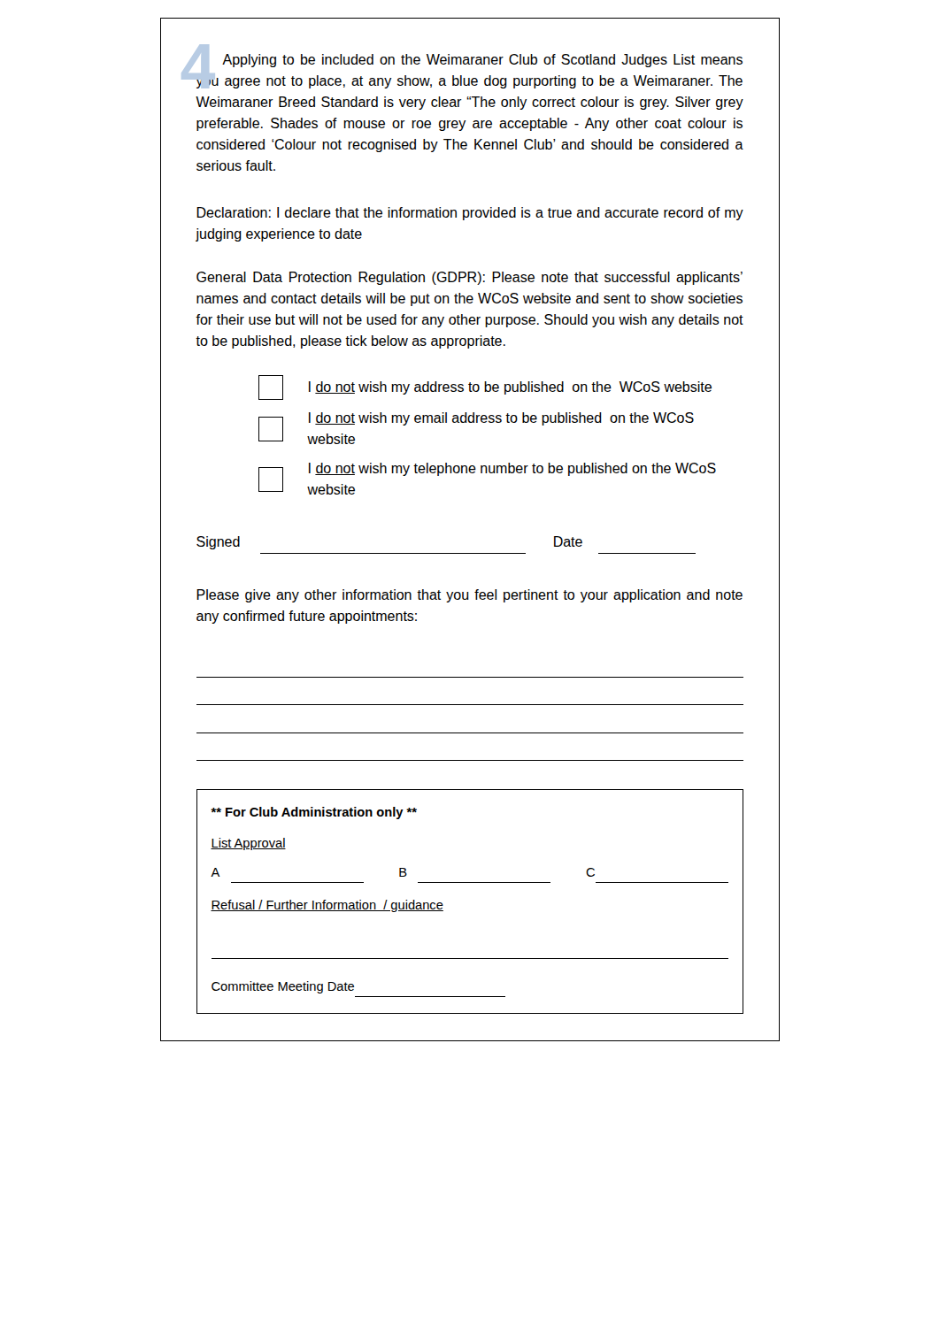4
Applying to be included on the Weimaraner Club of Scotland Judges List means you agree not to place, at any show, a blue dog purporting to be a Weimaraner. The Weimaraner Breed Standard is very clear “The only correct colour is grey. Silver grey preferable. Shades of mouse or roe grey are acceptable - Any other coat colour is considered ‘Colour not recognised by The Kennel Club’ and should be considered a serious fault.
Declaration: I declare that the information provided is a true and accurate record of my judging experience to date
General Data Protection Regulation (GDPR): Please note that successful applicants’ names and contact details will be put on the WCoS website and sent to show societies for their use but will not be used for any other purpose. Should you wish any details not to be published, please tick below as appropriate.
I do not wish my address to be published on the WCoS website
I do not wish my email address to be published on the WCoS website
I do not wish my telephone number to be published on the WCoS website
Signed Date
Please give any other information that you feel pertinent to your application and note any confirmed future appointments:
** For Club Administration only **
List Approval
A B C
Refusal / Further Information / guidance
Committee Meeting Date